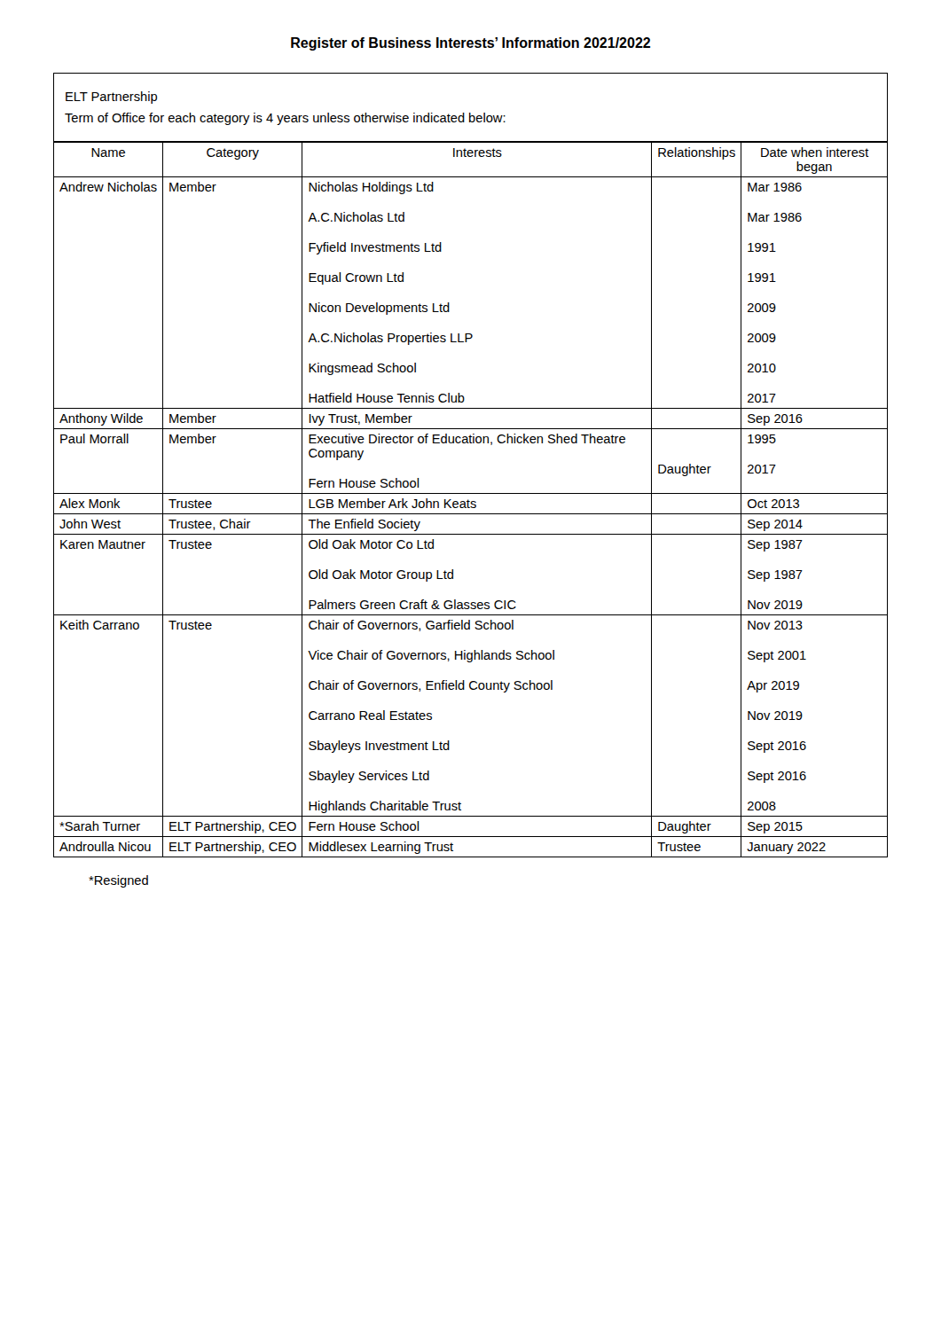Register of Business Interests’ Information 2021/2022
ELT Partnership
Term of Office for each category is 4 years unless otherwise indicated below:
| Name | Category | Interests | Relationships | Date when interest began |
| --- | --- | --- | --- | --- |
| Andrew Nicholas | Member | Nicholas Holdings Ltd A.C.Nicholas Ltd Fyfield Investments Ltd Equal Crown Ltd Nicon Developments Ltd A.C.Nicholas Properties LLP Kingsmead School Hatfield House Tennis Club | | Mar 1986 Mar 1986 1991 1991 2009 2009 2010 2017 |
| Anthony Wilde | Member | Ivy Trust, Member | | Sep 2016 |
| Paul Morrall | Member | Executive Director of Education, Chicken Shed Theatre Company Fern House School | Daughter | 1995 2017 |
| Alex Monk | Trustee | LGB Member Ark John Keats | | Oct 2013 |
| John West | Trustee, Chair | The Enfield Society | | Sep 2014 |
| Karen Mautner | Trustee | Old Oak Motor Co Ltd Old Oak Motor Group Ltd Palmers Green Craft & Glasses CIC | | Sep 1987 Sep 1987 Nov 2019 |
| Keith Carrano | Trustee | Chair of Governors, Garfield School Vice Chair of Governors, Highlands School Chair of Governors, Enfield County School Carrano Real Estates Sbayleys Investment Ltd Sbayley Services Ltd Highlands Charitable Trust | | Nov 2013 Sept 2001 Apr 2019 Nov 2019 Sept 2016 Sept 2016 2008 |
| *Sarah Turner | ELT Partnership, CEO | Fern House School | Daughter | Sep 2015 |
| Androulla Nicou | ELT Partnership, CEO | Middlesex Learning Trust | Trustee | January 2022 |
*Resigned